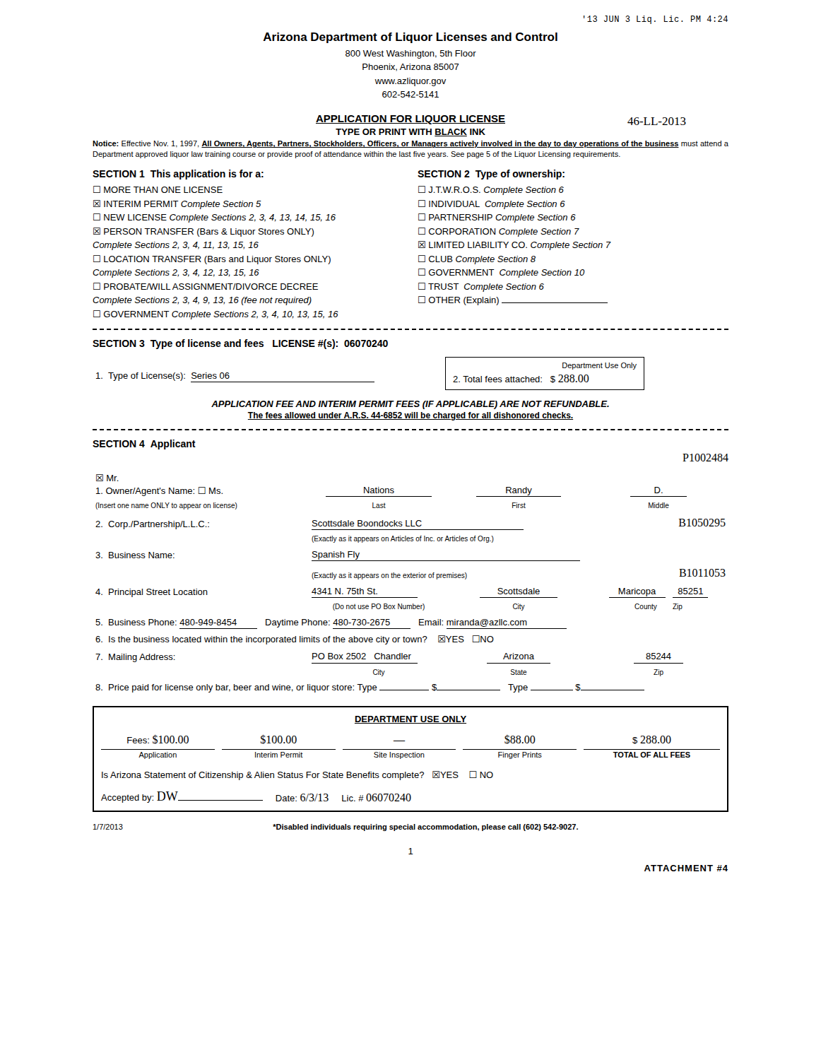'13 JUN 3 Liq. Lic. PM 4:24
Arizona Department of Liquor Licenses and Control
800 West Washington, 5th Floor
Phoenix, Arizona 85007
www.azliquor.gov
602-542-5141
APPLICATION FOR LIQUOR LICENSE
TYPE OR PRINT WITH BLACK INK
46-LL-2013
Notice: Effective Nov. 1, 1997, All Owners, Agents, Partners, Stockholders, Officers, or Managers actively involved in the day to day operations of the business must attend a Department approved liquor law training course or provide proof of attendance within the last five years. See page 5 of the Liquor Licensing requirements.
SECTION 1 This application is for a:
☐ MORE THAN ONE LICENSE
☒ INTERIM PERMIT Complete Section 5
☐ NEW LICENSE Complete Sections 2, 3, 4, 13, 14, 15, 16
☒ PERSON TRANSFER (Bars & Liquor Stores ONLY)
Complete Sections 2, 3, 4, 11, 13, 15, 16
☐ LOCATION TRANSFER (Bars and Liquor Stores ONLY)
Complete Sections 2, 3, 4, 12, 13, 15, 16
☐ PROBATE/WILL ASSIGNMENT/DIVORCE DECREE
Complete Sections 2, 3, 4, 9, 13, 16 (fee not required)
☐ GOVERNMENT Complete Sections 2, 3, 4, 10, 13, 15, 16
SECTION 2 Type of ownership:
☐ J.T.W.R.O.S. Complete Section 6
☐ INDIVIDUAL Complete Section 6
☐ PARTNERSHIP Complete Section 6
☐ CORPORATION Complete Section 7
☒ LIMITED LIABILITY CO. Complete Section 7
☐ CLUB Complete Section 8
☐ GOVERNMENT Complete Section 10
☐ TRUST Complete Section 6
☐ OTHER (Explain)
SECTION 3 Type of license and fees LICENSE #(s): 06070240
| 1. Type of License(s): Series 06 | Department Use Only 2. Total fees attached: $ 288.00 |
APPLICATION FEE AND INTERIM PERMIT FEES (IF APPLICABLE) ARE NOT REFUNDABLE.
The fees allowed under A.R.S. 44-6852 will be charged for all dishonored checks.
SECTION 4 Applicant
P1002484
| ☒ Mr. 1. Owner/Agent's Name: ☐ Ms. | Nations | Randy | D. |
| (Insert one name ONLY to appear on license) | Last | First | Middle |
| 2. Corp./Partnership/L.L.C.: | Scottsdale Boondocks LLC | B1050295 |
| | (Exactly as it appears on Articles of Inc. or Articles of Org.) |
| 3. Business Name: | Spanish Fly |
| | (Exactly as it appears on the exterior of premises) | B1011053 |
| 4. Principal Street Location | 4341 N. 75th St. | Scottsdale | Maricopa 85251 |
| | (Do not use PO Box Number) | City | County Zip |
| 5. Business Phone: 480-949-8454 Daytime Phone: 480-730-2675 Email: miranda@azllc.com |
| 6. Is the business located within the incorporated limits of the above city or town? ☒ YES ☐ NO |
| 7. Mailing Address: | PO Box 2502 Chandler | Arizona | 85244 |
| | City | State | Zip |
| 8. Price paid for license only bar, beer and wine, or liquor store: Type $ Type $ |
DEPARTMENT USE ONLY
Fees: $100.00 Application
$100.00 Interim Permit
— Site Inspection
$88.00 Finger Prints
$ 288.00 TOTAL OF ALL FEES
Is Arizona Statement of Citizenship & Alien Status For State Benefits complete? ☒YES ☐ NO
Accepted by: DW
Date: 6/3/13
Lic. # 06070240
1/7/2013
*Disabled individuals requiring special accommodation, please call (602) 542-9027.
1
ATTACHMENT #4